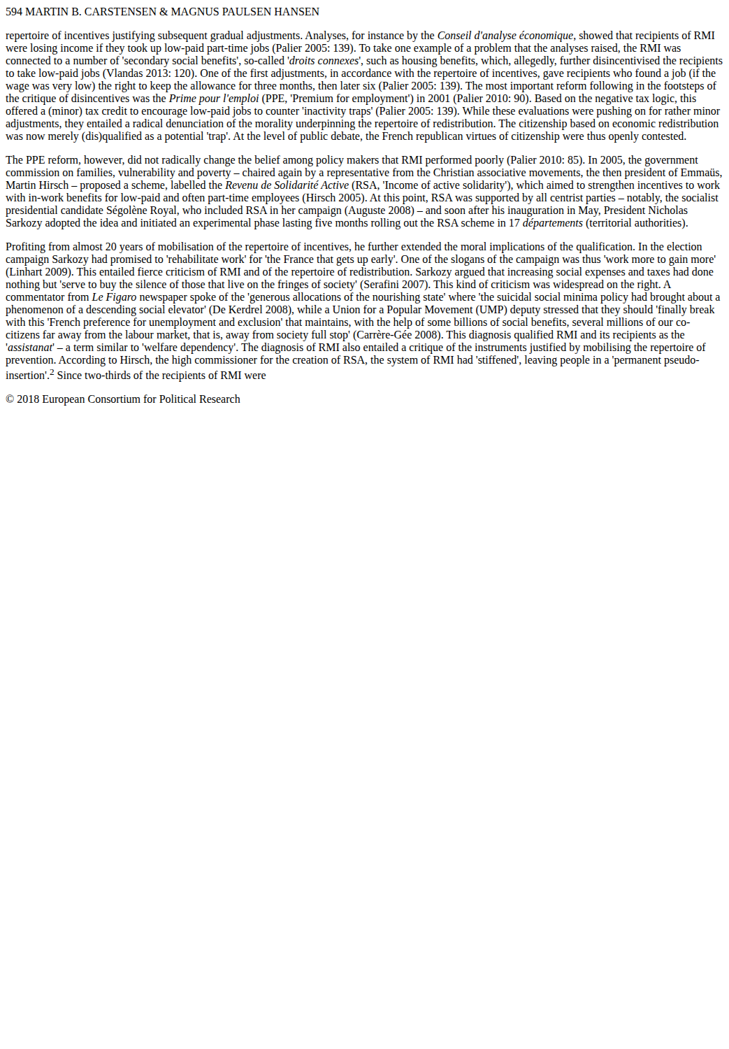594 MARTIN B. CARSTENSEN & MAGNUS PAULSEN HANSEN
repertoire of incentives justifying subsequent gradual adjustments. Analyses, for instance by the Conseil d'analyse économique, showed that recipients of RMI were losing income if they took up low-paid part-time jobs (Palier 2005: 139). To take one example of a problem that the analyses raised, the RMI was connected to a number of 'secondary social benefits', so-called 'droits connexes', such as housing benefits, which, allegedly, further disincentivised the recipients to take low-paid jobs (Vlandas 2013: 120). One of the first adjustments, in accordance with the repertoire of incentives, gave recipients who found a job (if the wage was very low) the right to keep the allowance for three months, then later six (Palier 2005: 139). The most important reform following in the footsteps of the critique of disincentives was the Prime pour l'emploi (PPE, 'Premium for employment') in 2001 (Palier 2010: 90). Based on the negative tax logic, this offered a (minor) tax credit to encourage low-paid jobs to counter 'inactivity traps' (Palier 2005: 139). While these evaluations were pushing on for rather minor adjustments, they entailed a radical denunciation of the morality underpinning the repertoire of redistribution. The citizenship based on economic redistribution was now merely (dis)qualified as a potential 'trap'. At the level of public debate, the French republican virtues of citizenship were thus openly contested.
The PPE reform, however, did not radically change the belief among policy makers that RMI performed poorly (Palier 2010: 85). In 2005, the government commission on families, vulnerability and poverty – chaired again by a representative from the Christian associative movements, the then president of Emmaüs, Martin Hirsch – proposed a scheme, labelled the Revenu de Solidarité Active (RSA, 'Income of active solidarity'), which aimed to strengthen incentives to work with in-work benefits for low-paid and often part-time employees (Hirsch 2005). At this point, RSA was supported by all centrist parties – notably, the socialist presidential candidate Ségolène Royal, who included RSA in her campaign (Auguste 2008) – and soon after his inauguration in May, President Nicholas Sarkozy adopted the idea and initiated an experimental phase lasting five months rolling out the RSA scheme in 17 départements (territorial authorities).
Profiting from almost 20 years of mobilisation of the repertoire of incentives, he further extended the moral implications of the qualification. In the election campaign Sarkozy had promised to 'rehabilitate work' for 'the France that gets up early'. One of the slogans of the campaign was thus 'work more to gain more' (Linhart 2009). This entailed fierce criticism of RMI and of the repertoire of redistribution. Sarkozy argued that increasing social expenses and taxes had done nothing but 'serve to buy the silence of those that live on the fringes of society' (Serafini 2007). This kind of criticism was widespread on the right. A commentator from Le Figaro newspaper spoke of the 'generous allocations of the nourishing state' where 'the suicidal social minima policy had brought about a phenomenon of a descending social elevator' (De Kerdrel 2008), while a Union for a Popular Movement (UMP) deputy stressed that they should 'finally break with this 'French preference for unemployment and exclusion' that maintains, with the help of some billions of social benefits, several millions of our co-citizens far away from the labour market, that is, away from society full stop' (Carrère-Gée 2008). This diagnosis qualified RMI and its recipients as the 'assistanat' – a term similar to 'welfare dependency'. The diagnosis of RMI also entailed a critique of the instruments justified by mobilising the repertoire of prevention. According to Hirsch, the high commissioner for the creation of RSA, the system of RMI had 'stiffened', leaving people in a 'permanent pseudo-insertion'.2 Since two-thirds of the recipients of RMI were
© 2018 European Consortium for Political Research